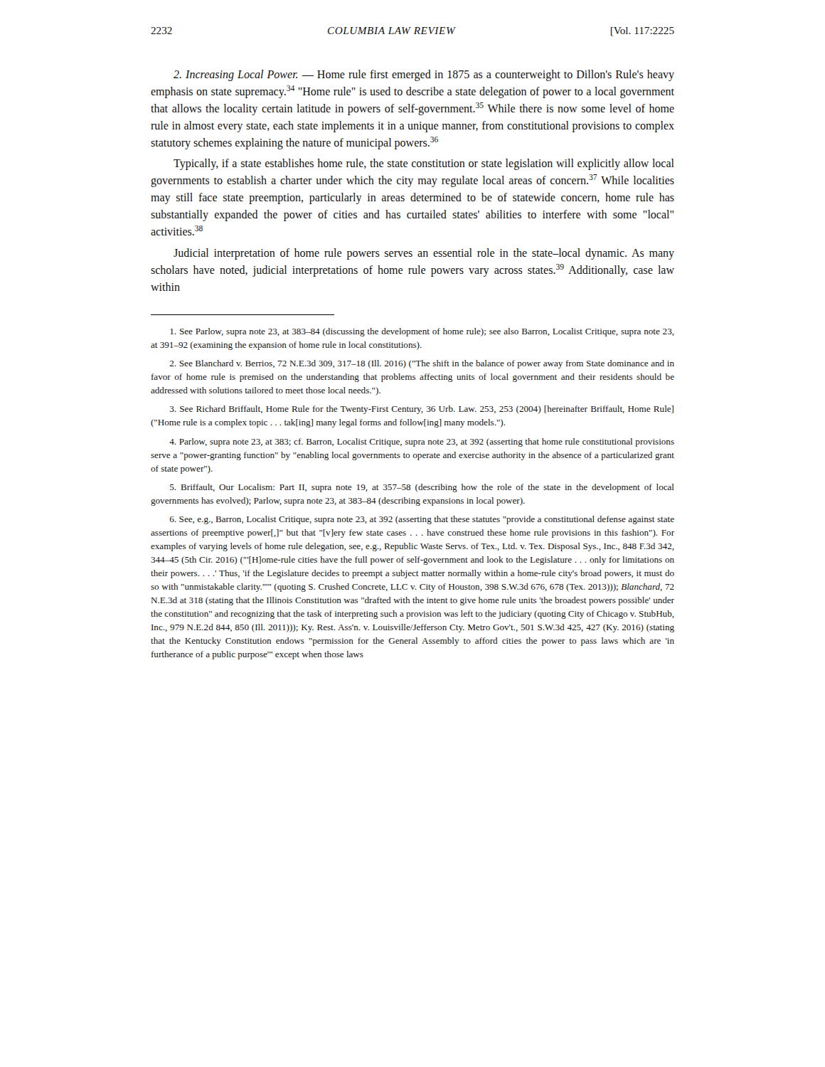2232 COLUMBIA LAW REVIEW [Vol. 117:2225
2. Increasing Local Power. — Home rule first emerged in 1875 as a counterweight to Dillon's Rule's heavy emphasis on state supremacy.34 "Home rule" is used to describe a state delegation of power to a local government that allows the locality certain latitude in powers of self-government.35 While there is now some level of home rule in almost every state, each state implements it in a unique manner, from constitutional provisions to complex statutory schemes explaining the nature of municipal powers.36
Typically, if a state establishes home rule, the state constitution or state legislation will explicitly allow local governments to establish a charter under which the city may regulate local areas of concern.37 While localities may still face state preemption, particularly in areas determined to be of statewide concern, home rule has substantially expanded the power of cities and has curtailed states' abilities to interfere with some "local" activities.38
Judicial interpretation of home rule powers serves an essential role in the state–local dynamic. As many scholars have noted, judicial interpretations of home rule powers vary across states.39 Additionally, case law within
See Parlow, supra note 23, at 383–84 (discussing the development of home rule); see also Barron, Localist Critique, supra note 23, at 391–92 (examining the expansion of home rule in local constitutions).
See Blanchard v. Berrios, 72 N.E.3d 309, 317–18 (Ill. 2016) ("The shift in the balance of power away from State dominance and in favor of home rule is premised on the understanding that problems affecting units of local government and their residents should be addressed with solutions tailored to meet those local needs.").
See Richard Briffault, Home Rule for the Twenty-First Century, 36 Urb. Law. 253, 253 (2004) [hereinafter Briffault, Home Rule] ("Home rule is a complex topic . . . tak[ing] many legal forms and follow[ing] many models.").
Parlow, supra note 23, at 383; cf. Barron, Localist Critique, supra note 23, at 392 (asserting that home rule constitutional provisions serve a "power-granting function" by "enabling local governments to operate and exercise authority in the absence of a particularized grant of state power").
Briffault, Our Localism: Part II, supra note 19, at 357–58 (describing how the role of the state in the development of local governments has evolved); Parlow, supra note 23, at 383–84 (describing expansions in local power).
See, e.g., Barron, Localist Critique, supra note 23, at 392 (asserting that these statutes "provide a constitutional defense against state assertions of preemptive power[,]" but that "[v]ery few state cases . . . have construed these home rule provisions in this fashion"). For examples of varying levels of home rule delegation, see, e.g., Republic Waste Servs. of Tex., Ltd. v. Tex. Disposal Sys., Inc., 848 F.3d 342, 344–45 (5th Cir. 2016) ("'[H]ome-rule cities have the full power of self-government and look to the Legislature . . . only for limitations on their powers. . . .' Thus, 'if the Legislature decides to preempt a subject matter normally within a home-rule city's broad powers, it must do so with "unmistakable clarity."'" (quoting S. Crushed Concrete, LLC v. City of Houston, 398 S.W.3d 676, 678 (Tex. 2013))); Blanchard, 72 N.E.3d at 318 (stating that the Illinois Constitution was "drafted with the intent to give home rule units 'the broadest powers possible' under the constitution" and recognizing that the task of interpreting such a provision was left to the judiciary (quoting City of Chicago v. StubHub, Inc., 979 N.E.2d 844, 850 (Ill. 2011))); Ky. Rest. Ass'n. v. Louisville/Jefferson Cty. Metro Gov't., 501 S.W.3d 425, 427 (Ky. 2016) (stating that the Kentucky Constitution endows "permission for the General Assembly to afford cities the power to pass laws which are 'in furtherance of a public purpose'" except when those laws